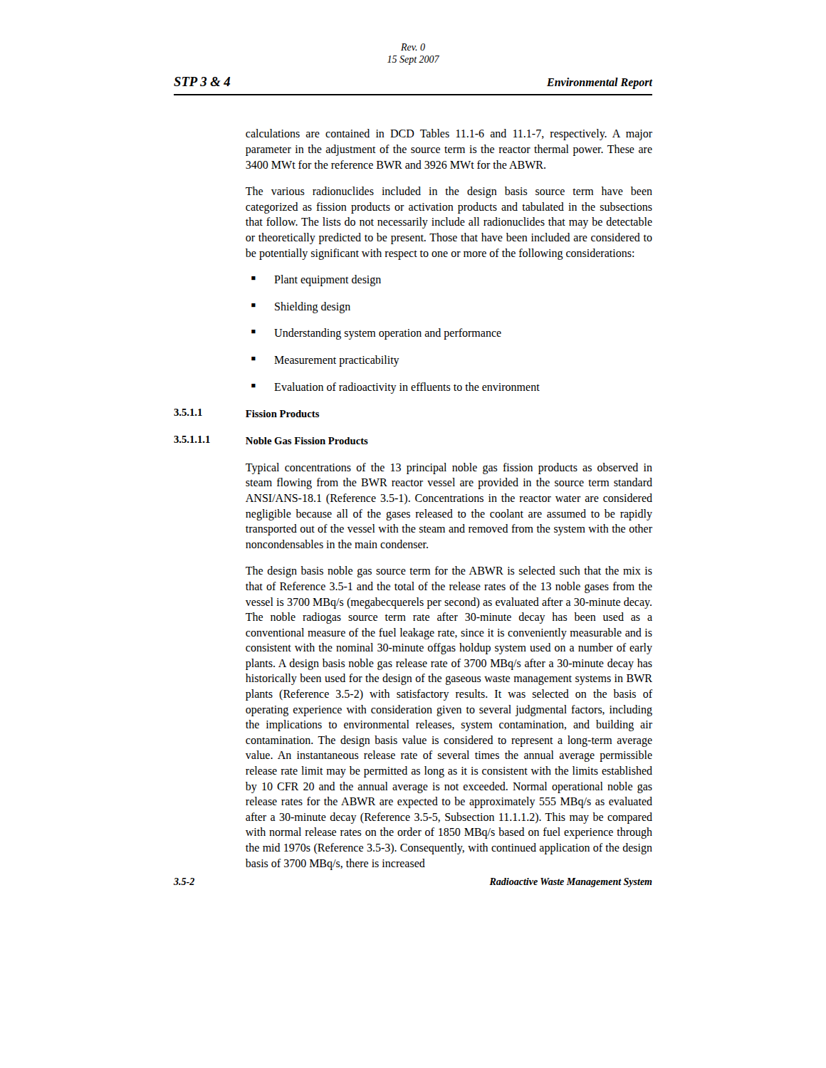Rev. 0
15 Sept 2007
STP 3 & 4
Environmental Report
calculations are contained in DCD Tables 11.1-6 and 11.1-7, respectively. A major parameter in the adjustment of the source term is the reactor thermal power. These are 3400 MWt for the reference BWR and 3926 MWt for the ABWR.
The various radionuclides included in the design basis source term have been categorized as fission products or activation products and tabulated in the subsections that follow. The lists do not necessarily include all radionuclides that may be detectable or theoretically predicted to be present. Those that have been included are considered to be potentially significant with respect to one or more of the following considerations:
Plant equipment design
Shielding design
Understanding system operation and performance
Measurement practicability
Evaluation of radioactivity in effluents to the environment
3.5.1.1 Fission Products
3.5.1.1.1 Noble Gas Fission Products
Typical concentrations of the 13 principal noble gas fission products as observed in steam flowing from the BWR reactor vessel are provided in the source term standard ANSI/ANS-18.1 (Reference 3.5-1). Concentrations in the reactor water are considered negligible because all of the gases released to the coolant are assumed to be rapidly transported out of the vessel with the steam and removed from the system with the other noncondensables in the main condenser.
The design basis noble gas source term for the ABWR is selected such that the mix is that of Reference 3.5-1 and the total of the release rates of the 13 noble gases from the vessel is 3700 MBq/s (megabecquerels per second) as evaluated after a 30-minute decay. The noble radiogas source term rate after 30-minute decay has been used as a conventional measure of the fuel leakage rate, since it is conveniently measurable and is consistent with the nominal 30-minute offgas holdup system used on a number of early plants. A design basis noble gas release rate of 3700 MBq/s after a 30-minute decay has historically been used for the design of the gaseous waste management systems in BWR plants (Reference 3.5-2) with satisfactory results. It was selected on the basis of operating experience with consideration given to several judgmental factors, including the implications to environmental releases, system contamination, and building air contamination. The design basis value is considered to represent a long-term average value. An instantaneous release rate of several times the annual average permissible release rate limit may be permitted as long as it is consistent with the limits established by 10 CFR 20 and the annual average is not exceeded. Normal operational noble gas release rates for the ABWR are expected to be approximately 555 MBq/s as evaluated after a 30-minute decay (Reference 3.5-5, Subsection 11.1.1.2). This may be compared with normal release rates on the order of 1850 MBq/s based on fuel experience through the mid 1970s (Reference 3.5-3). Consequently, with continued application of the design basis of 3700 MBq/s, there is increased
3.5-2 Radioactive Waste Management System